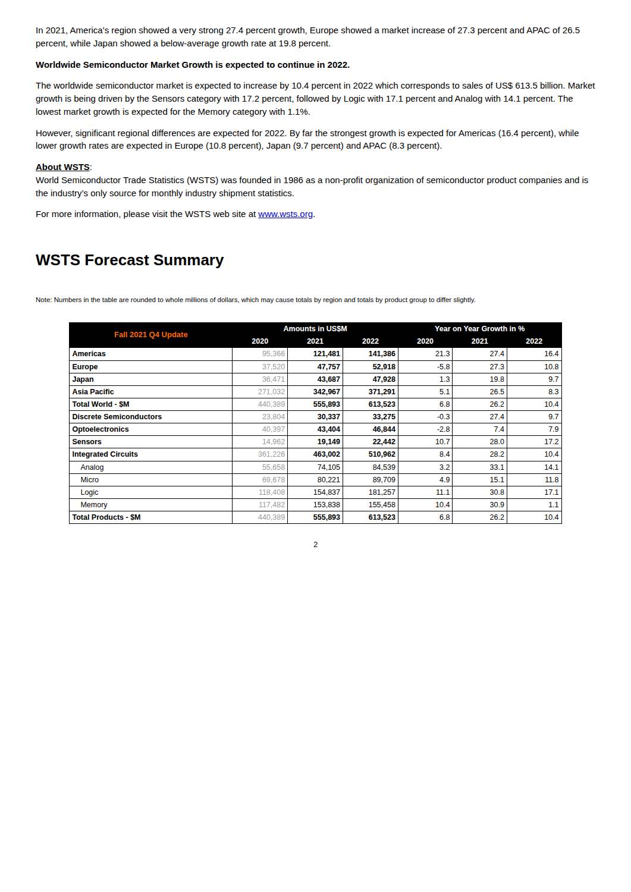In 2021, America’s region showed a very strong 27.4 percent growth, Europe showed a market increase of 27.3 percent and APAC of 26.5 percent, while Japan showed a below-average growth rate at 19.8 percent.
Worldwide Semiconductor Market Growth is expected to continue in 2022.
The worldwide semiconductor market is expected to increase by 10.4 percent in 2022 which corresponds to sales of US$ 613.5 billion. Market growth is being driven by the Sensors category with 17.2 percent, followed by Logic with 17.1 percent and Analog with 14.1 percent. The lowest market growth is expected for the Memory category with 1.1%.
However, significant regional differences are expected for 2022. By far the strongest growth is expected for Americas (16.4 percent), while lower growth rates are expected in Europe (10.8 percent), Japan (9.7 percent) and APAC (8.3 percent).
About WSTS
:
World Semiconductor Trade Statistics (WSTS) was founded in 1986 as a non-profit organization of semiconductor product companies and is the industry’s only source for monthly industry shipment statistics.
For more information, please visit the WSTS web site at www.wsts.org.
WSTS Forecast Summary
Note: Numbers in the table are rounded to whole millions of dollars, which may cause totals by region and totals by product group to differ slightly.
| Fall 2021 Q4 Update | Amounts in US$M | Year on Year Growth in % |
| 2020 | 2021 | 2022 | 2020 | 2021 | 2022 |
| Americas | 95,366 | 121,481 | 141,386 | 21.3 | 27.4 | 16.4 |
| Europe | 37,520 | 47,757 | 52,918 | -5.8 | 27.3 | 10.8 |
| Japan | 36,471 | 43,687 | 47,928 | 1.3 | 19.8 | 9.7 |
| Asia Pacific | 271,032 | 342,967 | 371,291 | 5.1 | 26.5 | 8.3 |
| Total World - $M | 440,389 | 555,893 | 613,523 | 6.8 | 26.2 | 10.4 |
| Discrete Semiconductors | 23,804 | 30,337 | 33,275 | -0.3 | 27.4 | 9.7 |
| Optoelectronics | 40,397 | 43,404 | 46,844 | -2.8 | 7.4 | 7.9 |
| Sensors | 14,962 | 19,149 | 22,442 | 10.7 | 28.0 | 17.2 |
| Integrated Circuits | 361,226 | 463,002 | 510,962 | 8.4 | 28.2 | 10.4 |
| Analog | 55,658 | 74,105 | 84,539 | 3.2 | 33.1 | 14.1 |
| Micro | 69,678 | 80,221 | 89,709 | 4.9 | 15.1 | 11.8 |
| Logic | 118,408 | 154,837 | 181,257 | 11.1 | 30.8 | 17.1 |
| Memory | 117,482 | 153,838 | 155,458 | 10.4 | 30.9 | 1.1 |
| Total Products - $M | 440,389 | 555,893 | 613,523 | 6.8 | 26.2 | 10.4 |
2